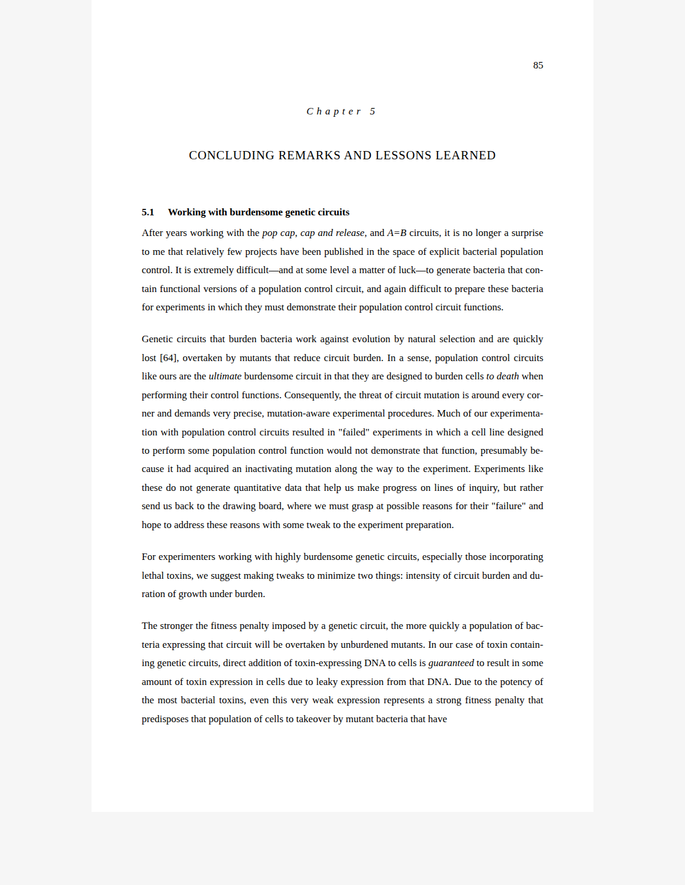85
Chapter 5
CONCLUDING REMARKS AND LESSONS LEARNED
5.1 Working with burdensome genetic circuits
After years working with the pop cap, cap and release, and A=B circuits, it is no longer a surprise to me that relatively few projects have been published in the space of explicit bacterial population control. It is extremely difficult—and at some level a matter of luck—to generate bacteria that contain functional versions of a population control circuit, and again difficult to prepare these bacteria for experiments in which they must demonstrate their population control circuit functions.
Genetic circuits that burden bacteria work against evolution by natural selection and are quickly lost [64], overtaken by mutants that reduce circuit burden. In a sense, population control circuits like ours are the ultimate burdensome circuit in that they are designed to burden cells to death when performing their control functions. Consequently, the threat of circuit mutation is around every corner and demands very precise, mutation-aware experimental procedures. Much of our experimentation with population control circuits resulted in "failed" experiments in which a cell line designed to perform some population control function would not demonstrate that function, presumably because it had acquired an inactivating mutation along the way to the experiment. Experiments like these do not generate quantitative data that help us make progress on lines of inquiry, but rather send us back to the drawing board, where we must grasp at possible reasons for their "failure" and hope to address these reasons with some tweak to the experiment preparation.
For experimenters working with highly burdensome genetic circuits, especially those incorporating lethal toxins, we suggest making tweaks to minimize two things: intensity of circuit burden and duration of growth under burden.
The stronger the fitness penalty imposed by a genetic circuit, the more quickly a population of bacteria expressing that circuit will be overtaken by unburdened mutants. In our case of toxin containing genetic circuits, direct addition of toxin-expressing DNA to cells is guaranteed to result in some amount of toxin expression in cells due to leaky expression from that DNA. Due to the potency of the most bacterial toxins, even this very weak expression represents a strong fitness penalty that predisposes that population of cells to takeover by mutant bacteria that have